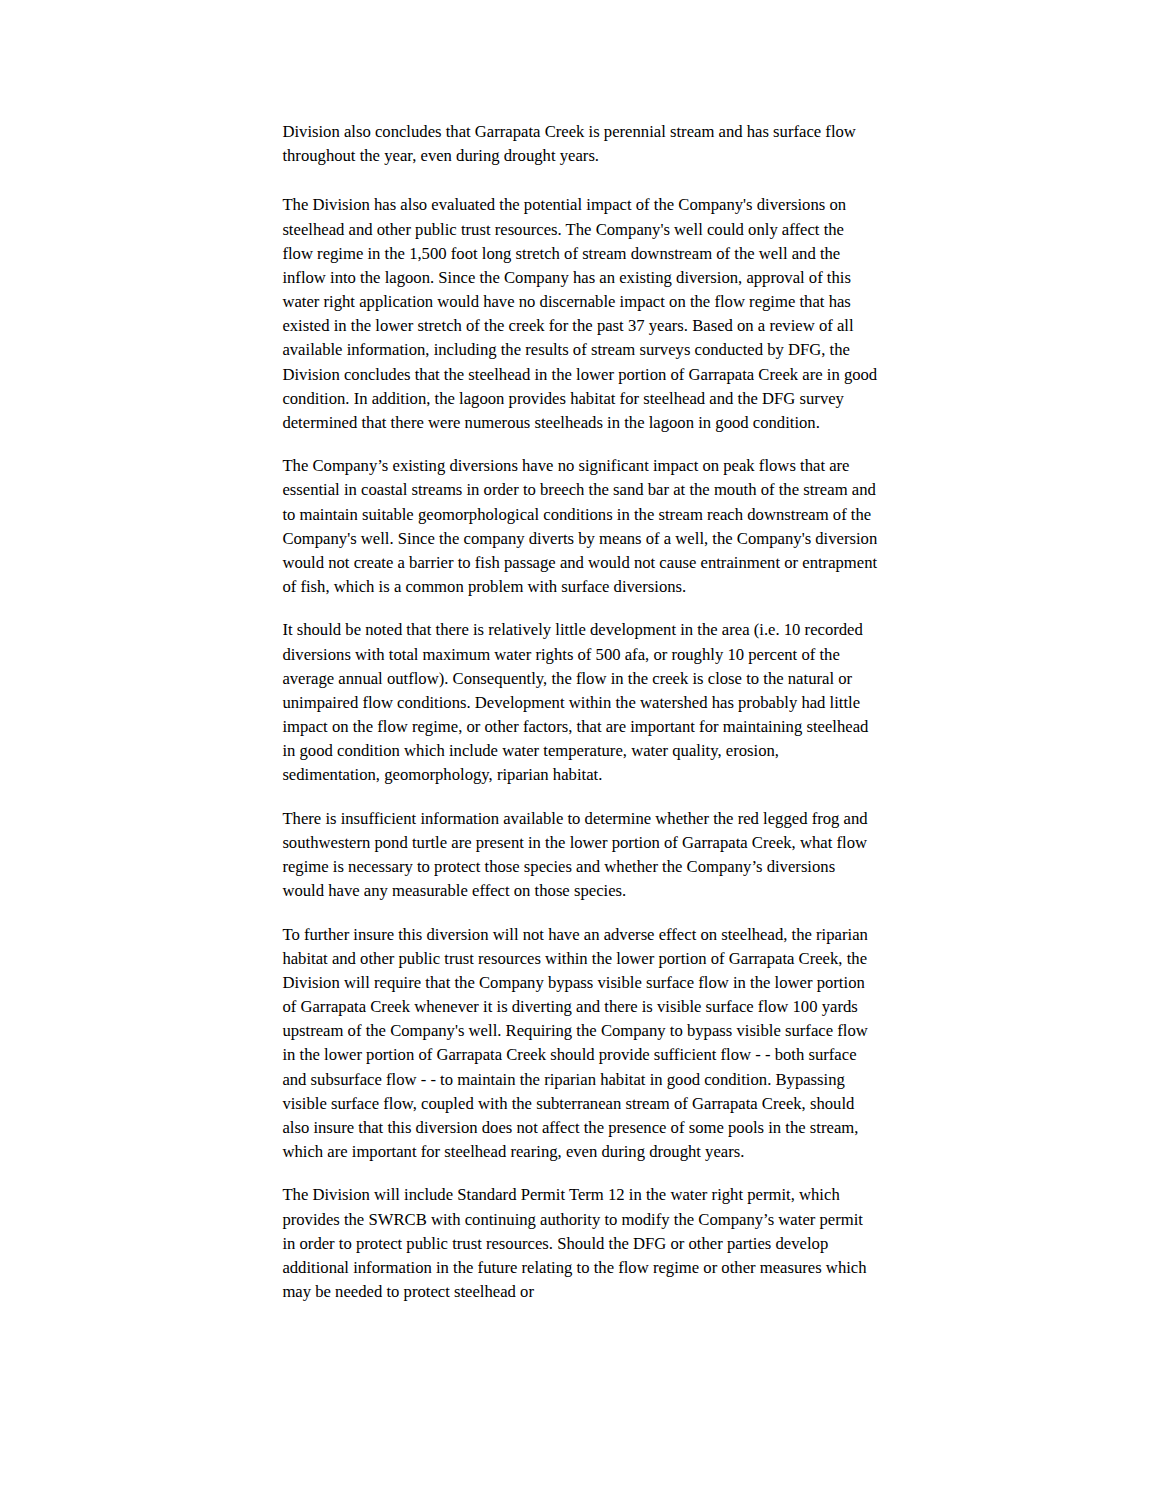Division also concludes that Garrapata Creek is perennial stream and has surface flow throughout the year, even during drought years.
The Division has also evaluated the potential impact of the Company's diversions on steelhead and other public trust resources. The Company's well could only affect the flow regime in the 1,500 foot long stretch of stream downstream of the well and the inflow into the lagoon. Since the Company has an existing diversion, approval of this water right application would have no discernable impact on the flow regime that has existed in the lower stretch of the creek for the past 37 years. Based on a review of all available information, including the results of stream surveys conducted by DFG, the Division concludes that the steelhead in the lower portion of Garrapata Creek are in good condition. In addition, the lagoon provides habitat for steelhead and the DFG survey determined that there were numerous steelheads in the lagoon in good condition.
The Company’s existing diversions have no significant impact on peak flows that are essential in coastal streams in order to breech the sand bar at the mouth of the stream and to maintain suitable geomorphological conditions in the stream reach downstream of the Company's well. Since the company diverts by means of a well, the Company's diversion would not create a barrier to fish passage and would not cause entrainment or entrapment of fish, which is a common problem with surface diversions.
It should be noted that there is relatively little development in the area (i.e. 10 recorded diversions with total maximum water rights of 500 afa, or roughly 10 percent of the average annual outflow). Consequently, the flow in the creek is close to the natural or unimpaired flow conditions. Development within the watershed has probably had little impact on the flow regime, or other factors, that are important for maintaining steelhead in good condition which include water temperature, water quality, erosion, sedimentation, geomorphology, riparian habitat.
There is insufficient information available to determine whether the red legged frog and southwestern pond turtle are present in the lower portion of Garrapata Creek, what flow regime is necessary to protect those species and whether the Company’s diversions would have any measurable effect on those species.
To further insure this diversion will not have an adverse effect on steelhead, the riparian habitat and other public trust resources within the lower portion of Garrapata Creek, the Division will require that the Company bypass visible surface flow in the lower portion of Garrapata Creek whenever it is diverting and there is visible surface flow 100 yards upstream of the Company's well. Requiring the Company to bypass visible surface flow in the lower portion of Garrapata Creek should provide sufficient flow - - both surface and subsurface flow - - to maintain the riparian habitat in good condition. Bypassing visible surface flow, coupled with the subterranean stream of Garrapata Creek, should also insure that this diversion does not affect the presence of some pools in the stream, which are important for steelhead rearing, even during drought years.
The Division will include Standard Permit Term 12 in the water right permit, which provides the SWRCB with continuing authority to modify the Company’s water permit in order to protect public trust resources. Should the DFG or other parties develop additional information in the future relating to the flow regime or other measures which may be needed to protect steelhead or